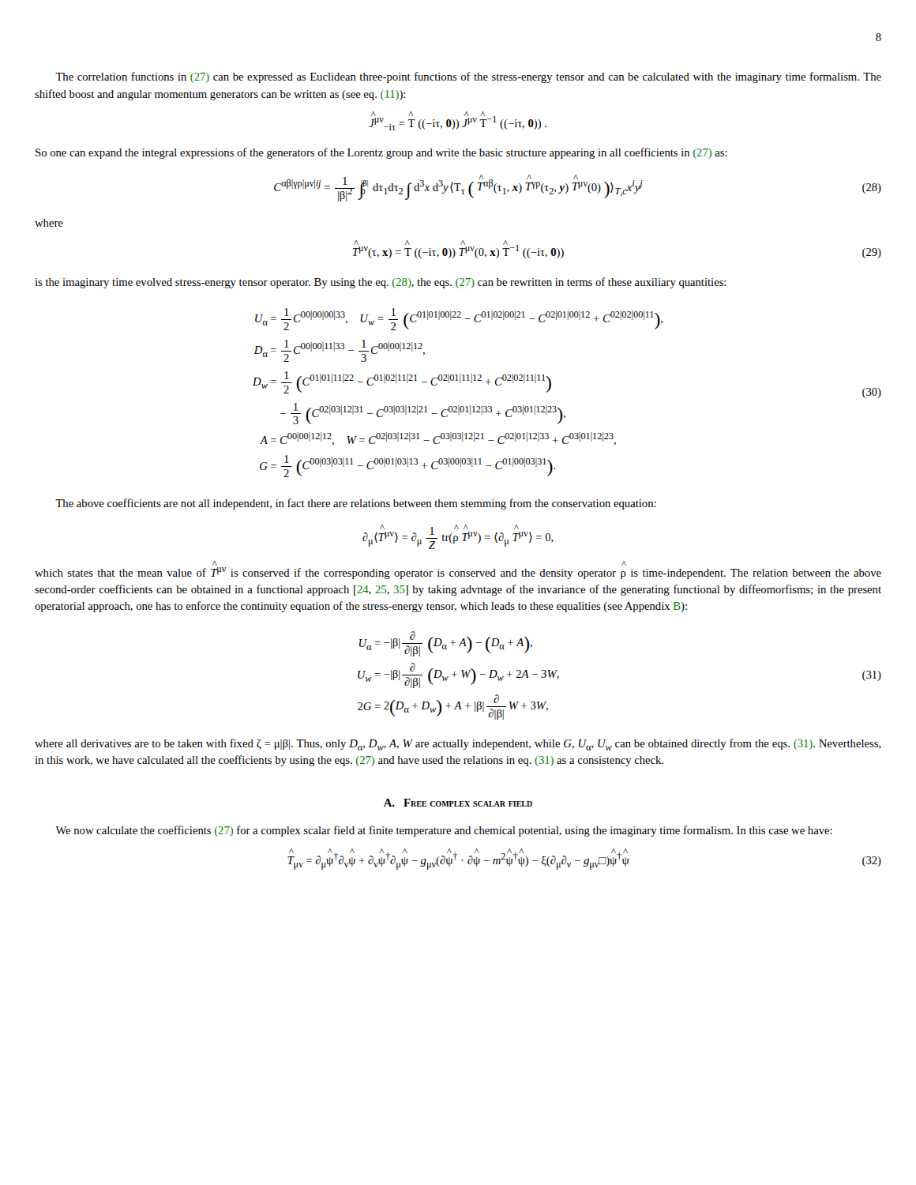8
The correlation functions in (27) can be expressed as Euclidean three-point functions of the stress-energy tensor and can be calculated with the imaginary time formalism. The shifted boost and angular momentum generators can be written as (see eq. (11)):
^ Jμν−iτ = ^ T ((−iτ, 0)) ^ Jμν ^ T−1 ((−iτ, 0)) .
So one can expand the integral expressions of the generators of the Lorentz group and write the basic structure appearing in all coefficients in (27) as:
Cαβ|γρ|μν|ij = 1|β|2 ∫|β|0 dτ1dτ2 ∫ d3x d3y ⟨Tτ ( ^ Tαβ(τ1, x) ^ Tγρ(τ2, y) ^ Tμν(0) )⟩T,cxiyj (28)
where
^ Tμν(τ, x) = ^ T ((−iτ, 0)) ^ Tμν(0, x) ^ T−1 ((−iτ, 0)) (29)
is the imaginary time evolved stress-energy tensor operator. By using the eq. (28), the eqs. (27) can be rewritten in terms of these auxiliary quantities:
| U α | = | 1 2 C 00/00/00/33 , U w = 1 2 ( C 01/01/00/22 − C 01/02/00/21 − C 02/01/00/12 + C 02/02/00/11 ) , |
| D α | = | 1 2 C 00/00/11/33 − 1 3 C 00/00/12/12 , |
| D w | = | 1 2 ( C 01/01/11/22 − C 01/02/11/21 − C 02/01/11/12 + C 02/02/11/11 ) |
| | | − 1 3 ( C 02/03/12/31 − C 03/03/12/21 − C 02/01/12/33 + C 03/01/12/23 ) , |
| A | = | C 00/00/12/12 , W = C 02/03/12/31 − C 03/03/12/21 − C 02/01/12/33 + C 03/01/12/23 , |
| G | = | 1 2 ( C 00/03/03/11 − C 00/01/03/13 + C 03/00/03/11 − C 01/00/03/31 ) . |
(30)
The above coefficients are not all independent, in fact there are relations between them stemming from the conservation equation:
∂μ⟨ ^ Tμν⟩ = ∂μ 1 Z tr( ^ ρ ^ Tμν) = ⟨∂μ ^ Tμν⟩ = 0,
which states that the mean value of ^Tμν is conserved if the corresponding operator is conserved and the density operator ^ρ is time-independent. The relation between the above second-order coefficients can be obtained in a functional approach [24, 25, 35] by taking advntage of the invariance of the generating functional by diffeomorfisms; in the present operatorial approach, one has to enforce the continuity equation of the stress-energy tensor, which leads to these equalities (see Appendix B):
| U α | = | −/β/ ∂ ∂/β/ ( D α + A ) − ( D α + A ) , |
| U w | = | −/β/ ∂ ∂/β/ ( D w + W ) − D w + 2 A − 3 W , |
| 2 G | = | 2 ( D α + D w ) + A + /β/ ∂ ∂/β/ W + 3 W , |
(31)
where all derivatives are to be taken with fixed ζ = μ|β|. Thus, only Dα, Dw, A, W are actually independent, while G, Uα, Uw can be obtained directly from the eqs. (31). Nevertheless, in this work, we have calculated all the coefficients by using the eqs. (27) and have used the relations in eq. (31) as a consistency check.
A. Free complex scalar field
We now calculate the coefficients (27) for a complex scalar field at finite temperature and chemical potential, using the imaginary time formalism. In this case we have:
^ Tμν = ∂μ ^ ψ†∂ν ^ ψ + ∂ν ^ ψ†∂μ ^ ψ − gμν(∂ ^ ψ† · ∂ ^ ψ − m2 ^ ψ† ^ ψ) − ξ(∂μ∂ν − gμν□) ^ ψ† ^ ψ (32)